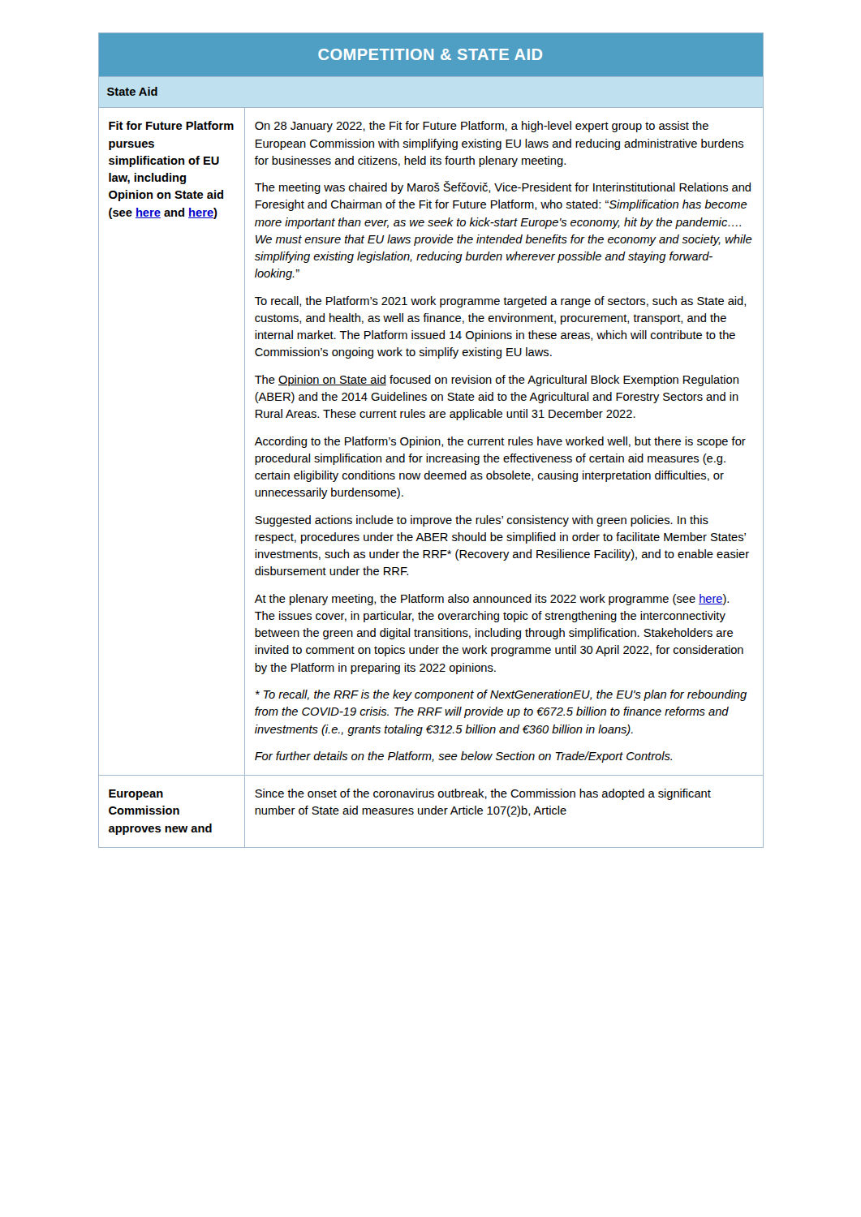COMPETITION & STATE AID
| State Aid |
| Fit for Future Platform pursues simplification of EU law, including Opinion on State aid (see here and here ) | On 28 January 2022, the Fit for Future Platform, a high-level expert group to assist the European Commission with simplifying existing EU laws and reducing administrative burdens for businesses and citizens, held its fourth plenary meeting. The meeting was chaired by Maroš Šefčovič, Vice-President for Interinstitutional Relations and Foresight and Chairman of the Fit for Future Platform, who stated: “ Simplification has become more important than ever, as we seek to kick-start Europe's economy, hit by the pandemic…. We must ensure that EU laws provide the intended benefits for the economy and society, while simplifying existing legislation, reducing burden wherever possible and staying forward-looking. ” To recall, the Platform’s 2021 work programme targeted a range of sectors, such as State aid, customs, and health, as well as finance, the environment, procurement, transport, and the internal market. The Platform issued 14 Opinions in these areas, which will contribute to the Commission’s ongoing work to simplify existing EU laws. The Opinion on State aid focused on revision of the Agricultural Block Exemption Regulation (ABER) and the 2014 Guidelines on State aid to the Agricultural and Forestry Sectors and in Rural Areas. These current rules are applicable until 31 December 2022. According to the Platform’s Opinion, the current rules have worked well, but there is scope for procedural simplification and for increasing the effectiveness of certain aid measures (e.g. certain eligibility conditions now deemed as obsolete, causing interpretation difficulties, or unnecessarily burdensome). Suggested actions include to improve the rules’ consistency with green policies. In this respect, procedures under the ABER should be simplified in order to facilitate Member States’ investments, such as under the RRF* (Recovery and Resilience Facility), and to enable easier disbursement under the RRF. At the plenary meeting, the Platform also announced its 2022 work programme (see here ). The issues cover, in particular, the overarching topic of strengthening the interconnectivity between the green and digital transitions, including through simplification. Stakeholders are invited to comment on topics under the work programme until 30 April 2022, for consideration by the Platform in preparing its 2022 opinions. * To recall, the RRF is the key component of NextGenerationEU, the EU's plan for rebounding from the COVID-19 crisis. The RRF will provide up to €672.5 billion to finance reforms and investments (i.e., grants totaling €312.5 billion and €360 billion in loans). For further details on the Platform, see below Section on Trade/Export Controls. |
| European Commission approves new and | Since the onset of the coronavirus outbreak, the Commission has adopted a significant number of State aid measures under Article 107(2)b, Article |